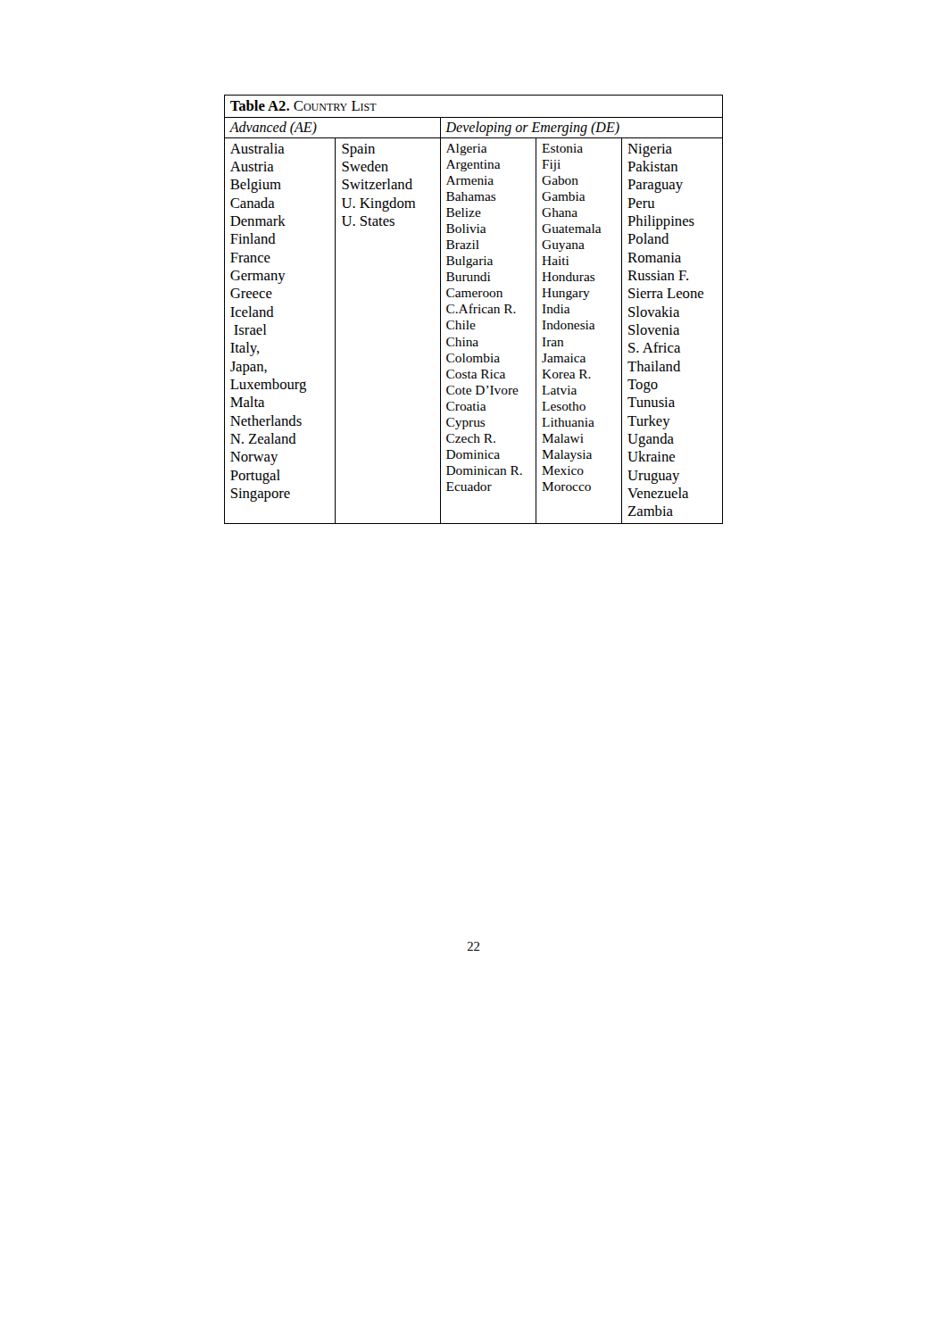| Table A2. Country List |
| Advanced (AE) | Developing or Emerging (DE) |
| Australia Austria Belgium Canada Denmark Finland France Germany Greece Iceland Israel Italy, Japan, Luxembourg Malta Netherlands N. Zealand Norway Portugal Singapore | Spain Sweden Switzerland U. Kingdom U. States | Algeria Argentina Armenia Bahamas Belize Bolivia Brazil Bulgaria Burundi Cameroon C.African R. Chile China Colombia Costa Rica Cote D’Ivore Croatia Cyprus Czech R. Dominica Dominican R. Ecuador | Estonia Fiji Gabon Gambia Ghana Guatemala Guyana Haiti Honduras Hungary India Indonesia Iran Jamaica Korea R. Latvia Lesotho Lithuania Malawi Malaysia Mexico Morocco | Nigeria Pakistan Paraguay Peru Philippines Poland Romania Russian F. Sierra Leone Slovakia Slovenia S. Africa Thailand Togo Tunusia Turkey Uganda Ukraine Uruguay Venezuela Zambia |
22